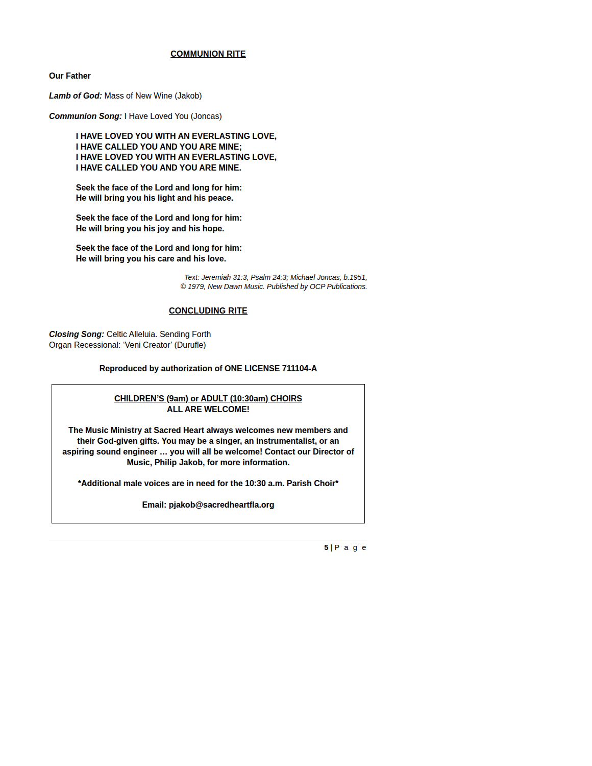COMMUNION RITE
Our Father
Lamb of God: Mass of New Wine (Jakob)
Communion Song: I Have Loved You (Joncas)
I HAVE LOVED YOU WITH AN EVERLASTING LOVE,
I HAVE CALLED YOU AND YOU ARE MINE;
I HAVE LOVED YOU WITH AN EVERLASTING LOVE,
I HAVE CALLED YOU AND YOU ARE MINE.
Seek the face of the Lord and long for him:
He will bring you his light and his peace.
Seek the face of the Lord and long for him:
He will bring you his joy and his hope.
Seek the face of the Lord and long for him:
He will bring you his care and his love.
Text: Jeremiah 31:3, Psalm 24:3; Michael Joncas, b.1951,
© 1979, New Dawn Music. Published by OCP Publications.
CONCLUDING RITE
Closing Song: Celtic Alleluia. Sending Forth
Organ Recessional: ‘Veni Creator’ (Durufle)
Reproduced by authorization of ONE LICENSE 711104-A
CHILDREN’S (9am) or ADULT (10:30am) CHOIRS
ALL ARE WELCOME!
The Music Ministry at Sacred Heart always welcomes new members and their God-given gifts. You may be a singer, an instrumentalist, or an aspiring sound engineer … you will all be welcome! Contact our Director of Music, Philip Jakob, for more information.
*Additional male voices are in need for the 10:30 a.m. Parish Choir*
Email: pjakob@sacredheartfla.org
5 | P a g e